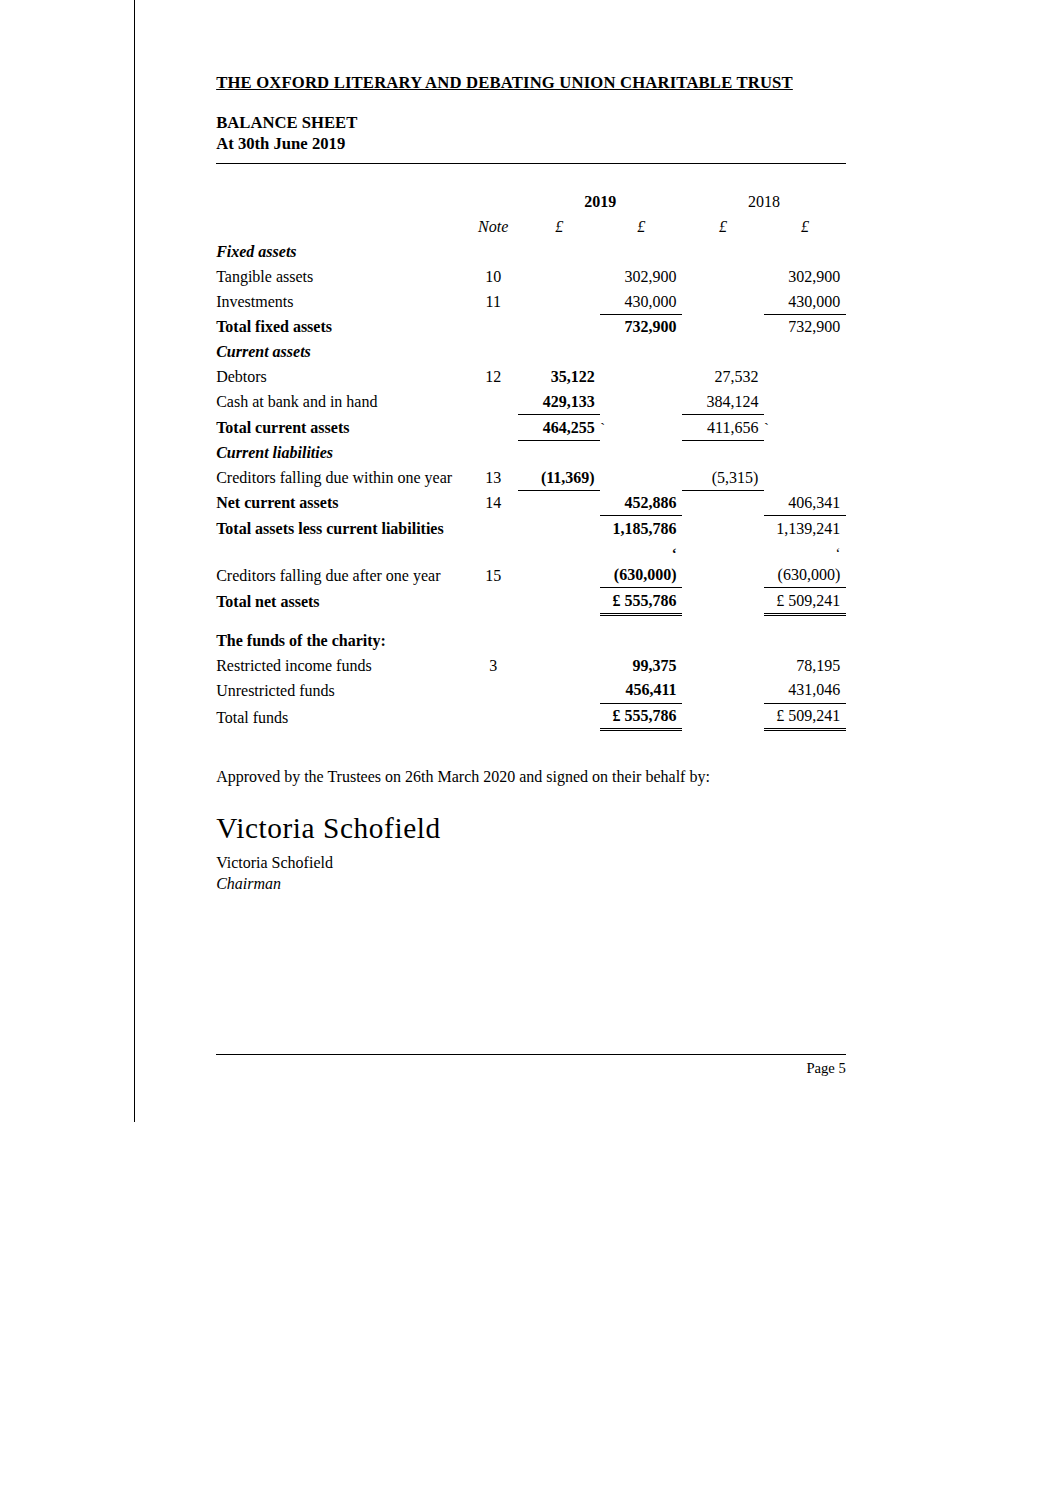The Oxford Literary and Debating Union Charitable Trust
BALANCE SHEET At 30th June 2019
| | | 2019 | 2018 |
| --- | --- | --- | --- |
| | Note | £ | £ | £ | £ |
| Fixed assets | | | | | |
| Tangible assets | 10 | | 302,900 | | 302,900 |
| Investments | 11 | | 430,000 | | 430,000 |
| Total fixed assets | | | 732,900 | | 732,900 |
| Current assets | | | | | |
| Debtors | 12 | 35,122 | | 27,532 | |
| Cash at bank and in hand | | 429,133 | | 384,124 | |
| Total current assets | | 464,255 | ` | 411,656 | ` |
| Current liabilities | | | | | |
| Creditors falling due within one year | 13 | (11,369) | | (5,315) | |
| Net current assets | 14 | | 452,886 | | 406,341 |
| Total assets less current liabilities | | | 1,185,786 | | 1,139,241 |
| Creditors falling due after one year | 15 | | ‘ (630,000) | | ‘ (630,000) |
| Total net assets | | | £ 555,786 | | £ 509,241 |
| The funds of the charity: | | | | | |
| Restricted income funds | 3 | | 99,375 | | 78,195 |
| Unrestricted funds | | | 456,411 | | 431,046 |
| Total funds | | | £ 555,786 | | £ 509,241 |
Approved by the Trustees on 26th March 2020 and signed on their behalf by:
Victoria Schofield
Victoria Schofield
Chairman
Page 5